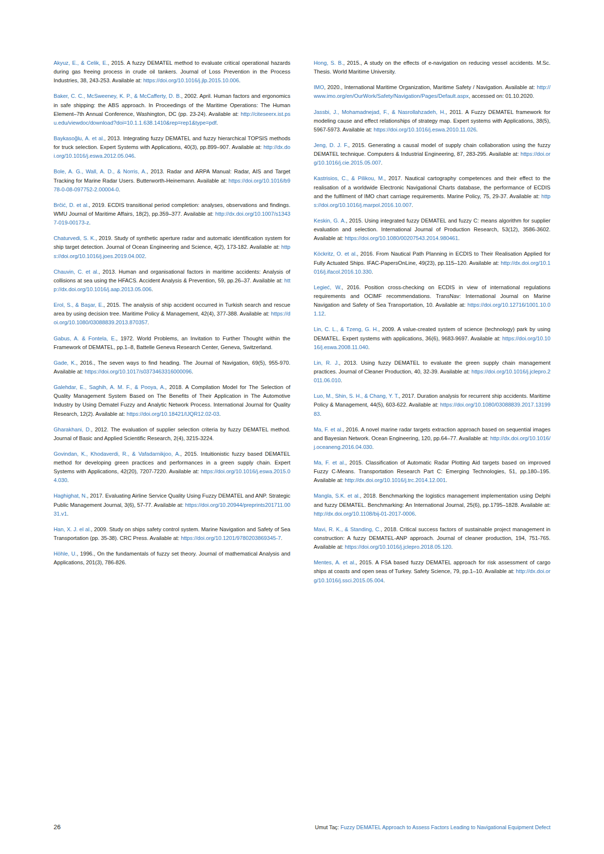Akyuz, E., & Celik, E., 2015. A fuzzy DEMATEL method to evaluate critical operational hazards during gas freeing process in crude oil tankers. Journal of Loss Prevention in the Process Industries, 38, 243-253. Available at: https://doi.org/10.1016/j.jlp.2015.10.006.
Baker, C. C., McSweeney, K. P., & McCafferty, D. B., 2002. April. Human factors and ergonomics in safe shipping: the ABS approach. In Proceedings of the Maritime Operations: The Human Element–7th Annual Conference, Washington, DC (pp. 23-24). Available at: http://citeseerx.ist.psu.edu/viewdoc/download?doi=10.1.1.638.1410&rep=rep1&type=pdf.
Baykasoğlu, A. et al., 2013. Integrating fuzzy DEMATEL and fuzzy hierarchical TOPSIS methods for truck selection. Expert Systems with Applications, 40(3), pp.899–907. Available at: http://dx.doi.org/10.1016/j.eswa.2012.05.046.
Bole, A. G., Wall, A. D., & Norris, A., 2013. Radar and ARPA Manual: Radar, AIS and Target Tracking for Marine Radar Users. Butterworth-Heinemann. Available at: https://doi.org/10.1016/b978-0-08-097752-2.00004-0.
Brčić, D. et al., 2019. ECDIS transitional period completion: analyses, observations and findings. WMU Journal of Maritime Affairs, 18(2), pp.359–377. Available at: http://dx.doi.org/10.1007/s13437-019-00173-z.
Chaturvedi, S. K., 2019. Study of synthetic aperture radar and automatic identification system for ship target detection. Journal of Ocean Engineering and Science, 4(2), 173-182. Available at: https://doi.org/10.1016/j.joes.2019.04.002.
Chauvin, C. et al., 2013. Human and organisational factors in maritime accidents: Analysis of collisions at sea using the HFACS. Accident Analysis & Prevention, 59, pp.26–37. Available at: http://dx.doi.org/10.1016/j.aap.2013.05.006.
Erol, S., & Başar, E., 2015. The analysis of ship accident occurred in Turkish search and rescue area by using decision tree. Maritime Policy & Management, 42(4), 377-388. Available at: https://doi.org/10.1080/03088839.2013.870357.
Gabus, A. & Fontela, E., 1972. World Problems, an Invitation to Further Thought within the Framework of DEMATEL, pp.1–8, Battelle Geneva Research Center, Geneva, Switzerland.
Gade, K., 2016., The seven ways to find heading. The Journal of Navigation, 69(5), 955-970. Available at: https://doi.org/10.1017/s0373463316000096.
Galehdar, E., Saghih, A. M. F., & Pooya, A., 2018. A Compilation Model for The Selection of Quality Management System Based on The Benefits of Their Application in The Automotive Industry by Using Dematel Fuzzy and Analytic Network Process. International Journal for Quality Research, 12(2). Available at: https://doi.org/10.18421/IJQR12.02-03.
Gharakhani, D., 2012. The evaluation of supplier selection criteria by fuzzy DEMATEL method. Journal of Basic and Applied Scientific Research, 2(4), 3215-3224.
Govindan, K., Khodaverdi, R., & Vafadarnikjoo, A., 2015. Intuitionistic fuzzy based DEMATEL method for developing green practices and performances in a green supply chain. Expert Systems with Applications, 42(20), 7207-7220. Available at: https://doi.org/10.1016/j.eswa.2015.04.030.
Haghighat, N., 2017. Evaluating Airline Service Quality Using Fuzzy DEMATEL and ANP. Strategic Public Management Journal, 3(6), 57-77. Available at: https://doi.org/10.20944/preprints201711.0031.v1.
Han, X. J. el al., 2009. Study on ships safety control system. Marine Navigation and Safety of Sea Transportation (pp. 35-38). CRC Press. Available at: https://doi.org/10.1201/9780203869345-7.
Höhle, U., 1996., On the fundamentals of fuzzy set theory. Journal of mathematical Analysis and Applications, 201(3), 786-826.
Hong, S. B., 2015., A study on the effects of e-navigation on reducing vessel accidents. M.Sc. Thesis. World Maritime University.
IMO, 2020., International Maritime Organization, Maritime Safety / Navigation. Available at: http://www.imo.org/en/OurWork/Safety/Navigation/Pages/Default.aspx, accessed on: 01.10.2020.
Jassbi, J., Mohamadnejad, F., & Nasrollahzadeh, H., 2011. A Fuzzy DEMATEL framework for modeling cause and effect relationships of strategy map. Expert systems with Applications, 38(5), 5967-5973. Available at: https://doi.org/10.1016/j.eswa.2010.11.026.
Jeng, D. J. F., 2015. Generating a causal model of supply chain collaboration using the fuzzy DEMATEL technique. Computers & Industrial Engineering, 87, 283-295. Available at: https://doi.org/10.1016/j.cie.2015.05.007.
Kastrisios, C., & Pilikou, M., 2017. Nautical cartography competences and their effect to the realisation of a worldwide Electronic Navigational Charts database, the performance of ECDIS and the fulfilment of IMO chart carriage requirements. Marine Policy, 75, 29-37. Available at: https://doi.org/10.1016/j.marpol.2016.10.007.
Keskin, G. A., 2015. Using integrated fuzzy DEMATEL and fuzzy C: means algorithm for supplier evaluation and selection. International Journal of Production Research, 53(12), 3586-3602. Available at: https://doi.org/10.1080/00207543.2014.980461.
Köckritz, O. et al., 2016. From Nautical Path Planning in ECDIS to Their Realisation Applied for Fully Actuated Ships. IFAC-PapersOnLine, 49(23), pp.115–120. Available at: http://dx.doi.org/10.1016/j.ifacol.2016.10.330.
Legieć, W., 2016. Position cross-checking on ECDIS in view of international regulations requirements and OCIMF recommendations. TransNav: International Journal on Marine Navigation and Safety of Sea Transportation, 10. Available at: https://doi.org/10.12716/1001.10.01.12.
Lin, C. L., & Tzeng, G. H., 2009. A value-created system of science (technology) park by using DEMATEL. Expert systems with applications, 36(6), 9683-9697. Available at: https://doi.org/10.1016/j.eswa.2008.11.040.
Lin, R. J., 2013. Using fuzzy DEMATEL to evaluate the green supply chain management practices. Journal of Cleaner Production, 40, 32-39. Available at: https://doi.org/10.1016/j.jclepro.2011.06.010.
Luo, M., Shin, S. H., & Chang, Y. T., 2017. Duration analysis for recurrent ship accidents. Maritime Policy & Management, 44(5), 603-622. Available at: https://doi.org/10.1080/03088839.2017.1319983.
Ma, F. et al., 2016. A novel marine radar targets extraction approach based on sequential images and Bayesian Network. Ocean Engineering, 120, pp.64–77. Available at: http://dx.doi.org/10.1016/j.oceaneng.2016.04.030.
Ma, F. et al., 2015. Classification of Automatic Radar Plotting Aid targets based on improved Fuzzy C-Means. Transportation Research Part C: Emerging Technologies, 51, pp.180–195. Available at: http://dx.doi.org/10.1016/j.trc.2014.12.001.
Mangla, S.K. et al., 2018. Benchmarking the logistics management implementation using Delphi and fuzzy DEMATEL. Benchmarking: An International Journal, 25(6), pp.1795–1828. Available at: http://dx.doi.org/10.1108/bij-01-2017-0006.
Mavi, R. K., & Standing, C., 2018. Critical success factors of sustainable project management in construction: A fuzzy DEMATEL-ANP approach. Journal of cleaner production, 194, 751-765. Available at: https://doi.org/10.1016/j.jclepro.2018.05.120.
Mentes, A. et al., 2015. A FSA based fuzzy DEMATEL approach for risk assessment of cargo ships at coasts and open seas of Turkey. Safety Science, 79, pp.1–10. Available at: http://dx.doi.org/10.1016/j.ssci.2015.05.004.
26
Umut Taç: Fuzzy DEMATEL Approach to Assess Factors Leading to Navigational Equipment Defect